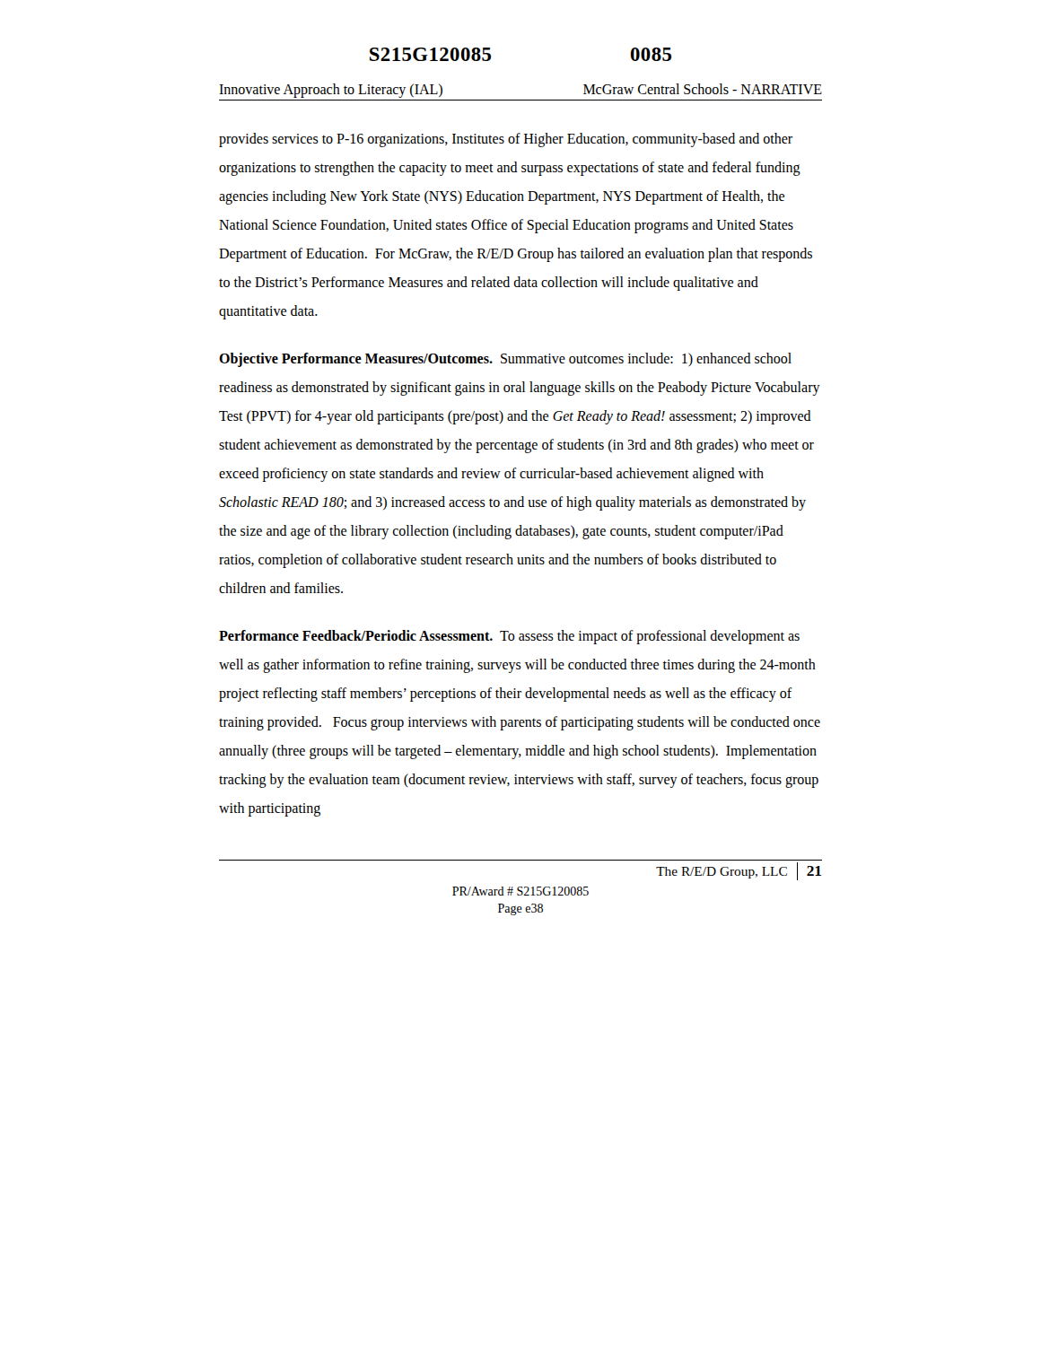S215G120085 0085
Innovative Approach to Literacy (IAL) McGraw Central Schools - NARRATIVE
provides services to P-16 organizations, Institutes of Higher Education, community-based and other organizations to strengthen the capacity to meet and surpass expectations of state and federal funding agencies including New York State (NYS) Education Department, NYS Department of Health, the National Science Foundation, United states Office of Special Education programs and United States Department of Education. For McGraw, the R/E/D Group has tailored an evaluation plan that responds to the District’s Performance Measures and related data collection will include qualitative and quantitative data.
Objective Performance Measures/Outcomes. Summative outcomes include: 1) enhanced school readiness as demonstrated by significant gains in oral language skills on the Peabody Picture Vocabulary Test (PPVT) for 4-year old participants (pre/post) and the Get Ready to Read! assessment; 2) improved student achievement as demonstrated by the percentage of students (in 3rd and 8th grades) who meet or exceed proficiency on state standards and review of curricular-based achievement aligned with Scholastic READ 180; and 3) increased access to and use of high quality materials as demonstrated by the size and age of the library collection (including databases), gate counts, student computer/iPad ratios, completion of collaborative student research units and the numbers of books distributed to children and families.
Performance Feedback/Periodic Assessment. To assess the impact of professional development as well as gather information to refine training, surveys will be conducted three times during the 24-month project reflecting staff members’ perceptions of their developmental needs as well as the efficacy of training provided. Focus group interviews with parents of participating students will be conducted once annually (three groups will be targeted – elementary, middle and high school students). Implementation tracking by the evaluation team (document review, interviews with staff, survey of teachers, focus group with participating
The R/E/D Group, LLC 21
PR/Award # S215G120085
Page e38